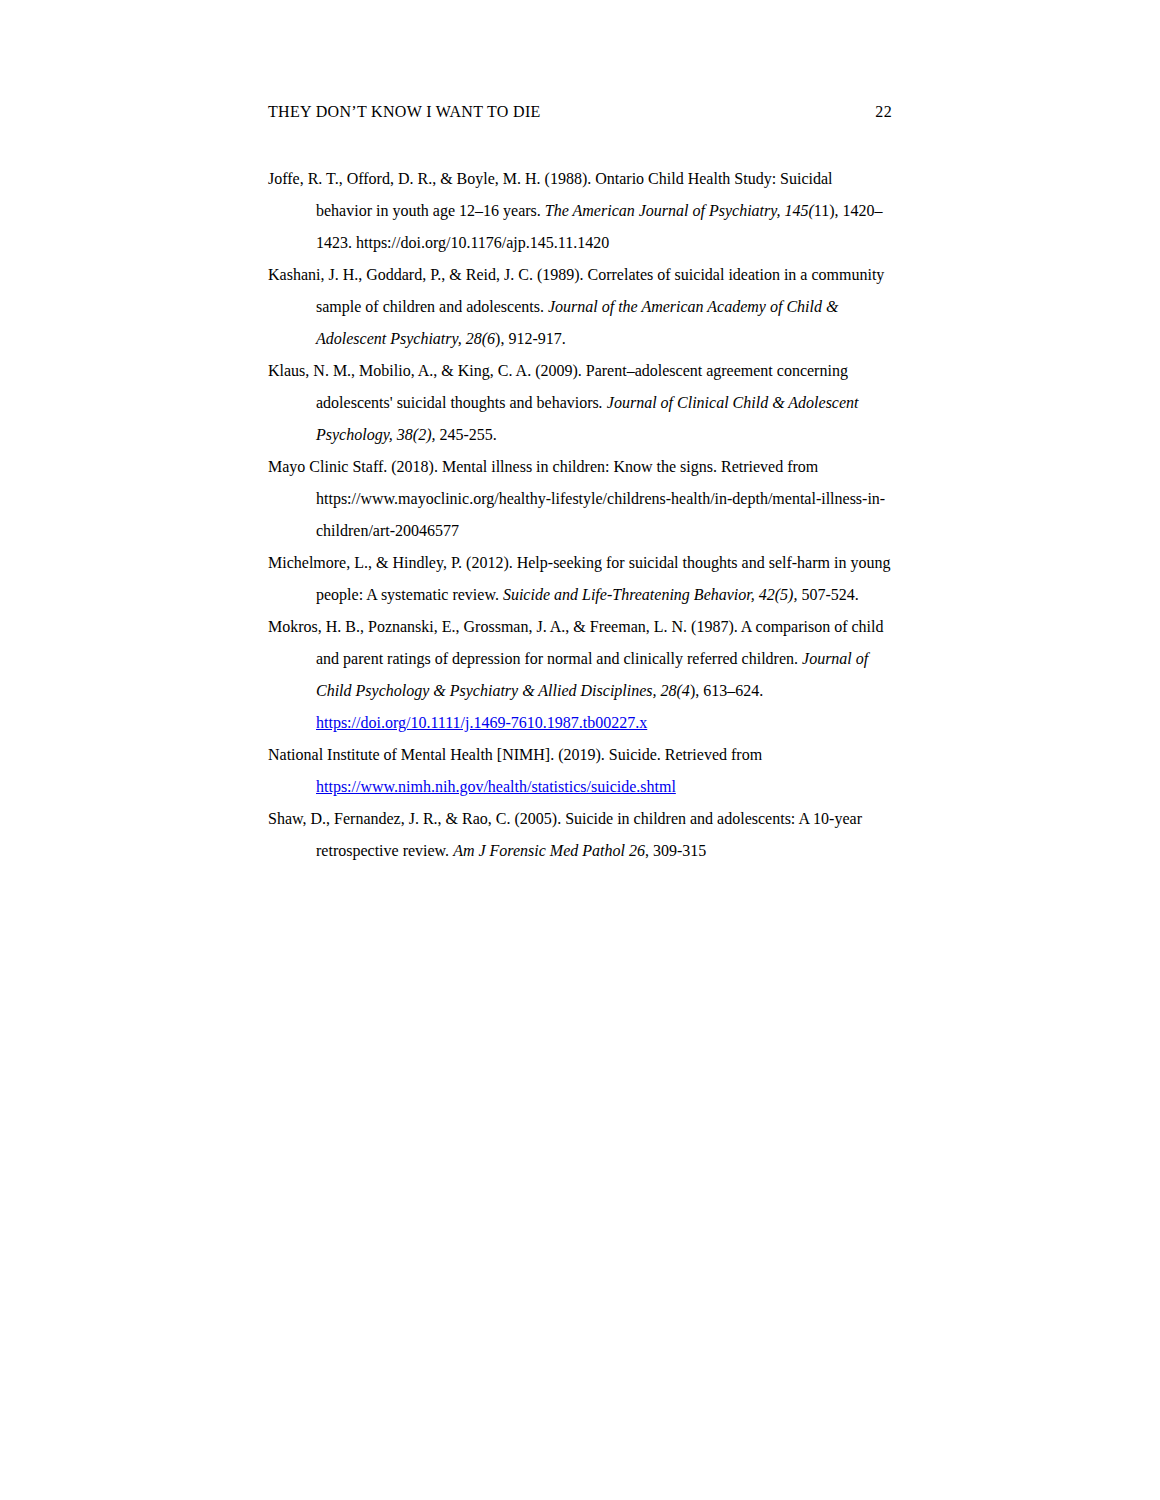They Don’t Know I Want to Die 22
Joffe, R. T., Offord, D. R., & Boyle, M. H. (1988). Ontario Child Health Study: Suicidal behavior in youth age 12–16 years. The American Journal of Psychiatry, 145(11), 1420–1423. https://doi.org/10.1176/ajp.145.11.1420
Kashani, J. H., Goddard, P., & Reid, J. C. (1989). Correlates of suicidal ideation in a community sample of children and adolescents. Journal of the American Academy of Child & Adolescent Psychiatry, 28(6), 912-917.
Klaus, N. M., Mobilio, A., & King, C. A. (2009). Parent–adolescent agreement concerning adolescents' suicidal thoughts and behaviors. Journal of Clinical Child & Adolescent Psychology, 38(2), 245-255.
Mayo Clinic Staff. (2018). Mental illness in children: Know the signs. Retrieved from https://www.mayoclinic.org/healthy-lifestyle/childrens-health/in-depth/mental-illness-in-children/art-20046577
Michelmore, L., & Hindley, P. (2012). Help-seeking for suicidal thoughts and self-harm in young people: A systematic review. Suicide and Life-Threatening Behavior, 42(5), 507-524.
Mokros, H. B., Poznanski, E., Grossman, J. A., & Freeman, L. N. (1987). A comparison of child and parent ratings of depression for normal and clinically referred children. Journal of Child Psychology & Psychiatry & Allied Disciplines, 28(4), 613–624. https://doi.org/10.1111/j.1469-7610.1987.tb00227.x
National Institute of Mental Health [NIMH]. (2019). Suicide. Retrieved from https://www.nimh.nih.gov/health/statistics/suicide.shtml
Shaw, D., Fernandez, J. R., & Rao, C. (2005). Suicide in children and adolescents: A 10-year retrospective review. Am J Forensic Med Pathol 26, 309-315